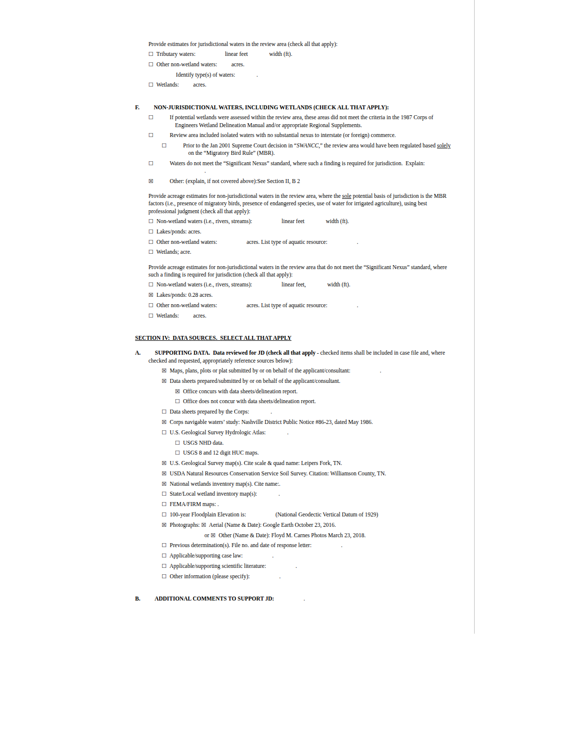Provide estimates for jurisdictional waters in the review area (check all that apply):
☐ Tributary waters: linear feet width (ft).
☐ Other non-wetland waters: acres.
Identify type(s) of waters: .
☐ Wetlands: acres.
F. NON-JURISDICTIONAL WATERS, INCLUDING WETLANDS (CHECK ALL THAT APPLY):
☐ If potential wetlands were assessed within the review area, these areas did not meet the criteria in the 1987 Corps of Engineers Wetland Delineation Manual and/or appropriate Regional Supplements.
☐ Review area included isolated waters with no substantial nexus to interstate (or foreign) commerce.
☐ Prior to the Jan 2001 Supreme Court decision in “SWANCC,” the review area would have been regulated based solely on the “Migratory Bird Rule” (MBR).
☐ Waters do not meet the “Significant Nexus” standard, where such a finding is required for jurisdiction. Explain: .
☒ Other: (explain, if not covered above):See Section II, B 2
Provide acreage estimates for non-jurisdictional waters in the review area, where the sole potential basis of jurisdiction is the MBR factors (i.e., presence of migratory birds, presence of endangered species, use of water for irrigated agriculture), using best professional judgment (check all that apply):
☐ Non-wetland waters (i.e., rivers, streams): linear feet width (ft).
☐ Lakes/ponds: acres.
☐ Other non-wetland waters: acres. List type of aquatic resource: .
☐ Wetlands; acre.
Provide acreage estimates for non-jurisdictional waters in the review area that do not meet the “Significant Nexus” standard, where such a finding is required for jurisdiction (check all that apply):
☐ Non-wetland waters (i.e., rivers, streams): linear feet, width (ft).
☒ Lakes/ponds: 0.28 acres.
☐ Other non-wetland waters: acres. List type of aquatic resource: .
☐ Wetlands: acres.
SECTION IV: DATA SOURCES. SELECT ALL THAT APPLY
A. SUPPORTING DATA. Data reviewed for JD (check all that apply - checked items shall be included in case file and, where checked and requested, appropriately reference sources below):
☒ Maps, plans, plots or plat submitted by or on behalf of the applicant/consultant: .
☒ Data sheets prepared/submitted by or on behalf of the applicant/consultant.
☒ Office concurs with data sheets/delineation report.
☐ Office does not concur with data sheets/delineation report.
☐ Data sheets prepared by the Corps: .
☒ Corps navigable waters’ study: Nashville District Public Notice #86-23, dated May 1986.
☐ U.S. Geological Survey Hydrologic Atlas: .
☐ USGS NHD data.
☐ USGS 8 and 12 digit HUC maps.
☒ U.S. Geological Survey map(s). Cite scale & quad name: Leipers Fork, TN.
☒ USDA Natural Resources Conservation Service Soil Survey. Citation: Williamson County, TN.
☒ National wetlands inventory map(s). Cite name:.
☐ State/Local wetland inventory map(s): .
☐ FEMA/FIRM maps: .
☐ 100-year Floodplain Elevation is: (National Geodectic Vertical Datum of 1929)
☒ Photographs: ☒ Aerial (Name & Date): Google Earth October 23, 2016.
or ☒ Other (Name & Date): Floyd M. Carnes Photos March 23, 2018.
☐ Previous determination(s). File no. and date of response letter: .
☐ Applicable/supporting case law: .
☐ Applicable/supporting scientific literature: .
☐ Other information (please specify): .
B. ADDITIONAL COMMENTS TO SUPPORT JD: .